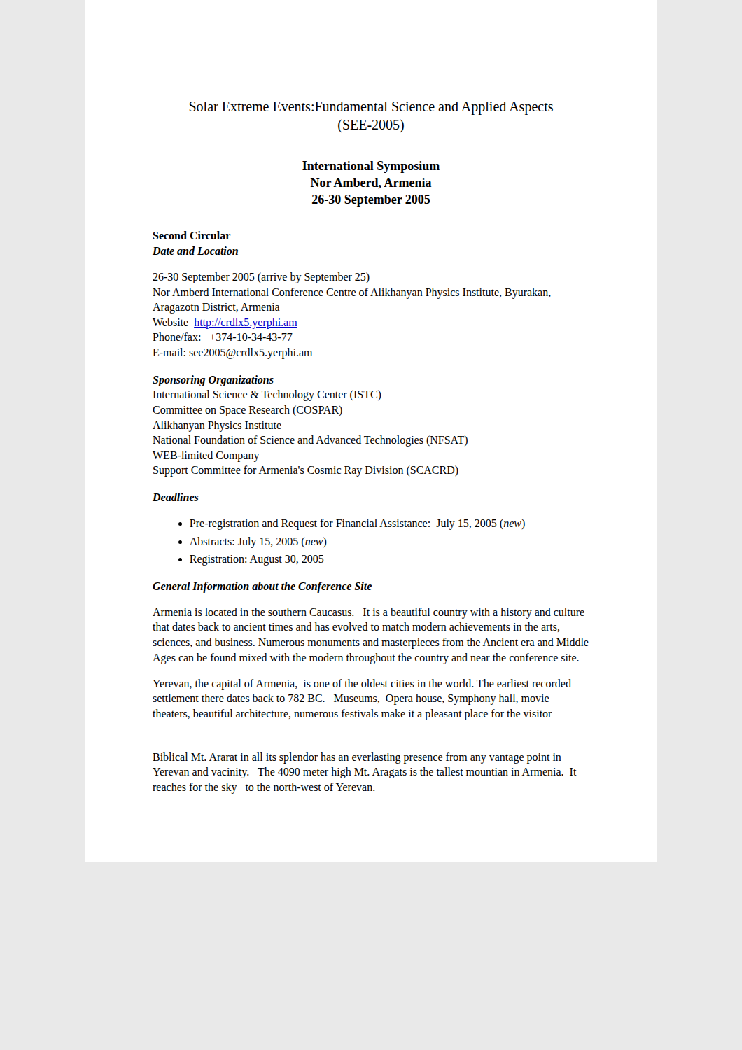Solar Extreme Events:Fundamental Science and Applied Aspects
(SEE-2005)
International Symposium
Nor Amberd, Armenia
26-30 September 2005
Second Circular
Date and Location
26-30 September 2005 (arrive by September 25)
Nor Amberd International Conference Centre of Alikhanyan Physics Institute, Byurakan, Aragazotn District, Armenia
Website http://crdlx5.yerphi.am
Phone/fax: +374-10-34-43-77
E-mail: see2005@crdlx5.yerphi.am
Sponsoring Organizations
International Science & Technology Center (ISTC)
Committee on Space Research (COSPAR)
Alikhanyan Physics Institute
National Foundation of Science and Advanced Technologies (NFSAT)
WEB-limited Company
Support Committee for Armenia's Cosmic Ray Division (SCACRD)
Deadlines
Pre-registration and Request for Financial Assistance: July 15, 2005 (new)
Abstracts: July 15, 2005 (new)
Registration: August 30, 2005
General Information about the Conference Site
Armenia is located in the southern Caucasus. It is a beautiful country with a history and culture that dates back to ancient times and has evolved to match modern achievements in the arts, sciences, and business. Numerous monuments and masterpieces from the Ancient era and Middle Ages can be found mixed with the modern throughout the country and near the conference site.
Yerevan, the capital of Armenia, is one of the oldest cities in the world. The earliest recorded settlement there dates back to 782 BC. Museums, Opera house, Symphony hall, movie theaters, beautiful architecture, numerous festivals make it a pleasant place for the visitor
Biblical Mt. Ararat in all its splendor has an everlasting presence from any vantage point in Yerevan and vacinity. The 4090 meter high Mt. Aragats is the tallest mountian in Armenia. It reaches for the sky to the north-west of Yerevan.